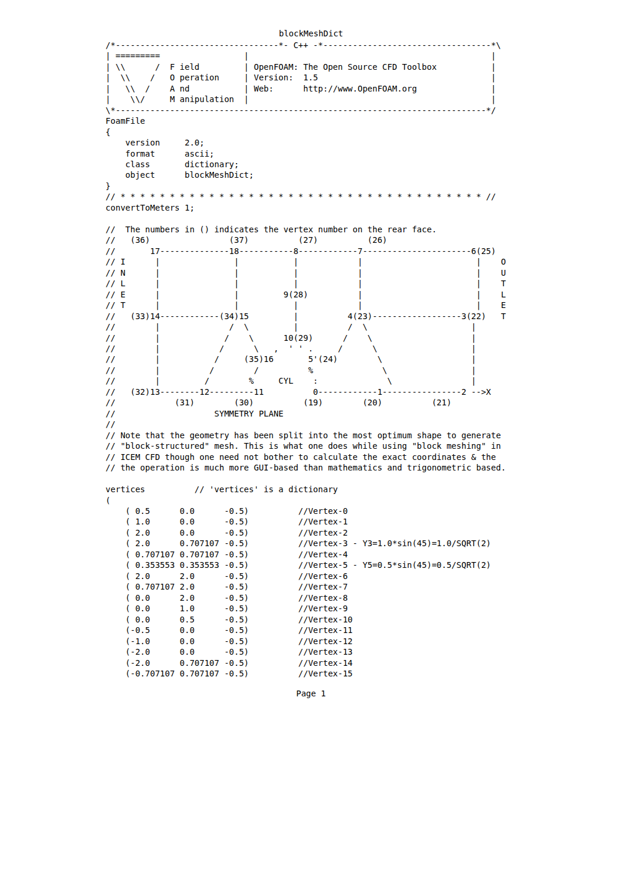blockMeshDict
/*---------------------------------*- C++ -*----------------------------------*\
| =========                 |                                                 |
| \\      /  F ield         | OpenFOAM: The Open Source CFD Toolbox           |
|  \\    /   O peration     | Version:  1.5                                   |
|   \\  /    A nd           | Web:      http://www.OpenFOAM.org               |
|    \\/     M anipulation  |                                                 |
\*---------------------------------------------------------------------------*/
FoamFile
{
    version     2.0;
    format      ascii;
    class       dictionary;
    object      blockMeshDict;
}
// * * * * * * * * * * * * * * * * * * * * * * * * * * * * * * * * * * * * * //
convertToMeters 1;

//  The numbers in () indicates the vertex number on the rear face.
//   (36)                (37)          (27)          (26)
//       17--------------18-----------8------------7----------------------6(25)
// I      |               |           |            |                       |    O
// N      |               |           |            |                       |    U
// L      |               |           |            |                       |    T
// E      |               |         9(28)          |                       |    L
// T      |               |           |            |                       |    E
//   (33)14------------(34)15         |          4(23)------------------3(22)   T
//        |              /  \         |          /  \                     |
//        |             /    \      10(29)      /    \                    |
//        |            /      \   ,  ' ' .     /      \                   |
//        |           /     (35)16       5'(24)        \                  |
//        |          /        /          %              \                 |
//        |         /        %     CYL    :              \                |
//   (32)13--------12---------11          0------------1----------------2 -->X
//            (31)        (30)          (19)        (20)          (21)
//                    SYMMETRY PLANE
//
// Note that the geometry has been split into the most optimum shape to generate
// "block-structured" mesh. This is what one does while using "block meshing" in
// ICEM CFD though one need not bother to calculate the exact coordinates & the
// the operation is much more GUI-based than mathematics and trigonometric based.

vertices          // 'vertices' is a dictionary
(
    ( 0.5      0.0      -0.5)          //Vertex-0
    ( 1.0      0.0      -0.5)          //Vertex-1
    ( 2.0      0.0      -0.5)          //Vertex-2
    ( 2.0      0.707107 -0.5)          //Vertex-3 - Y3=1.0*sin(45)=1.0/SQRT(2)
    ( 0.707107 0.707107 -0.5)          //Vertex-4
    ( 0.353553 0.353553 -0.5)          //Vertex-5 - Y5=0.5*sin(45)=0.5/SQRT(2)
    ( 2.0      2.0      -0.5)          //Vertex-6
    ( 0.707107 2.0      -0.5)          //Vertex-7
    ( 0.0      2.0      -0.5)          //Vertex-8
    ( 0.0      1.0      -0.5)          //Vertex-9
    ( 0.0      0.5      -0.5)          //Vertex-10
    (-0.5      0.0      -0.5)          //Vertex-11
    (-1.0      0.0      -0.5)          //Vertex-12
    (-2.0      0.0      -0.5)          //Vertex-13
    (-2.0      0.707107 -0.5)          //Vertex-14
    (-0.707107 0.707107 -0.5)          //Vertex-15
Page 1